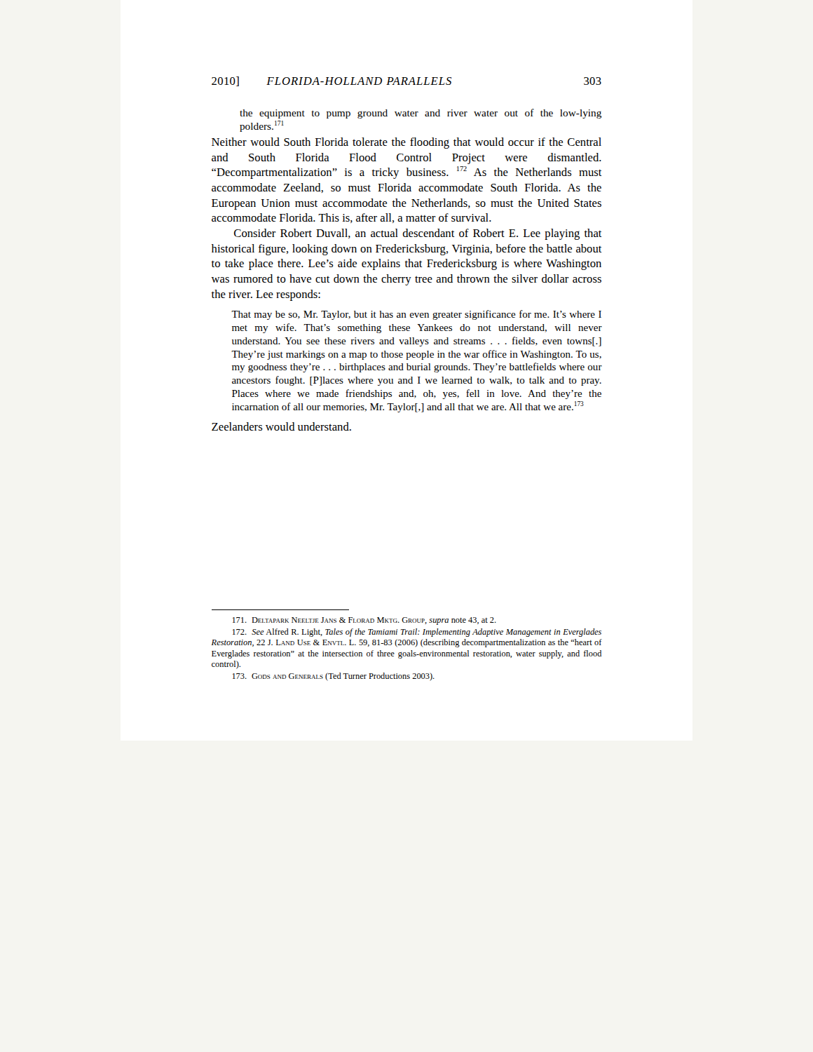2010] FLORIDA-HOLLAND PARALLELS 303
the equipment to pump ground water and river water out of the low-lying polders.171
Neither would South Florida tolerate the flooding that would occur if the Central and South Florida Flood Control Project were dismantled. “Decompartmentalization” is a tricky business. 172 As the Netherlands must accommodate Zeeland, so must Florida accommodate South Florida. As the European Union must accommodate the Netherlands, so must the United States accommodate Florida. This is, after all, a matter of survival.
Consider Robert Duvall, an actual descendant of Robert E. Lee playing that historical figure, looking down on Fredericksburg, Virginia, before the battle about to take place there. Lee’s aide explains that Fredericksburg is where Washington was rumored to have cut down the cherry tree and thrown the silver dollar across the river. Lee responds:
That may be so, Mr. Taylor, but it has an even greater significance for me. It’s where I met my wife. That’s something these Yankees do not understand, will never understand. You see these rivers and valleys and streams . . . fields, even towns[.] They’re just markings on a map to those people in the war office in Washington. To us, my goodness they’re . . . birthplaces and burial grounds. They’re battlefields where our ancestors fought. [P]laces where you and I we learned to walk, to talk and to pray. Places where we made friendships and, oh, yes, fell in love. And they’re the incarnation of all our memories, Mr. Taylor[,] and all that we are. All that we are.173
Zeelanders would understand.
171. Deltapark Neeltje Jans & Florad Mktg. Group, supra note 43, at 2.
172. See Alfred R. Light, Tales of the Tamiami Trail: Implementing Adaptive Management in Everglades Restoration, 22 J. Land Use & Envtl. L. 59, 81-83 (2006) (describing decompartmentalization as the “heart of Everglades restoration” at the intersection of three goals-environmental restoration, water supply, and flood control).
173. Gods and Generals (Ted Turner Productions 2003).